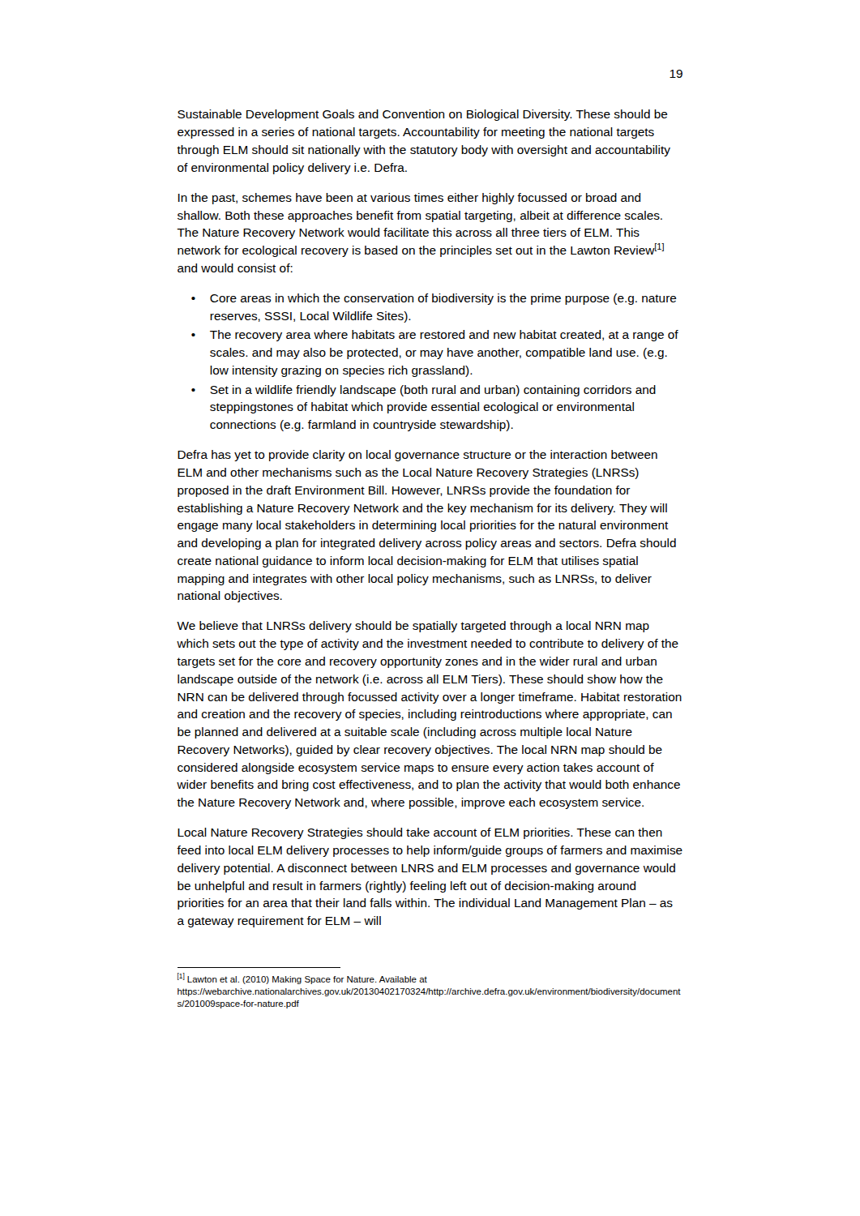19
Sustainable Development Goals and Convention on Biological Diversity. These should be expressed in a series of national targets. Accountability for meeting the national targets through ELM should sit nationally with the statutory body with oversight and accountability of environmental policy delivery i.e. Defra.
In the past, schemes have been at various times either highly focussed or broad and shallow. Both these approaches benefit from spatial targeting, albeit at difference scales. The Nature Recovery Network would facilitate this across all three tiers of ELM. This network for ecological recovery is based on the principles set out in the Lawton Review[1] and would consist of:
Core areas in which the conservation of biodiversity is the prime purpose (e.g. nature reserves, SSSI, Local Wildlife Sites).
The recovery area where habitats are restored and new habitat created, at a range of scales. and may also be protected, or may have another, compatible land use. (e.g. low intensity grazing on species rich grassland).
Set in a wildlife friendly landscape (both rural and urban) containing corridors and steppingstones of habitat which provide essential ecological or environmental connections (e.g. farmland in countryside stewardship).
Defra has yet to provide clarity on local governance structure or the interaction between ELM and other mechanisms such as the Local Nature Recovery Strategies (LNRSs) proposed in the draft Environment Bill. However, LNRSs provide the foundation for establishing a Nature Recovery Network and the key mechanism for its delivery. They will engage many local stakeholders in determining local priorities for the natural environment and developing a plan for integrated delivery across policy areas and sectors. Defra should create national guidance to inform local decision-making for ELM that utilises spatial mapping and integrates with other local policy mechanisms, such as LNRSs, to deliver national objectives.
We believe that LNRSs delivery should be spatially targeted through a local NRN map which sets out the type of activity and the investment needed to contribute to delivery of the targets set for the core and recovery opportunity zones and in the wider rural and urban landscape outside of the network (i.e. across all ELM Tiers). These should show how the NRN can be delivered through focussed activity over a longer timeframe. Habitat restoration and creation and the recovery of species, including reintroductions where appropriate, can be planned and delivered at a suitable scale (including across multiple local Nature Recovery Networks), guided by clear recovery objectives. The local NRN map should be considered alongside ecosystem service maps to ensure every action takes account of wider benefits and bring cost effectiveness, and to plan the activity that would both enhance the Nature Recovery Network and, where possible, improve each ecosystem service.
Local Nature Recovery Strategies should take account of ELM priorities. These can then feed into local ELM delivery processes to help inform/guide groups of farmers and maximise delivery potential. A disconnect between LNRS and ELM processes and governance would be unhelpful and result in farmers (rightly) feeling left out of decision-making around priorities for an area that their land falls within. The individual Land Management Plan – as a gateway requirement for ELM – will
[1] Lawton et al. (2010) Making Space for Nature. Available at
https://webarchive.nationalarchives.gov.uk/20130402170324/http://archive.defra.gov.uk/environment/biodiversity/documents/201009space-for-nature.pdf